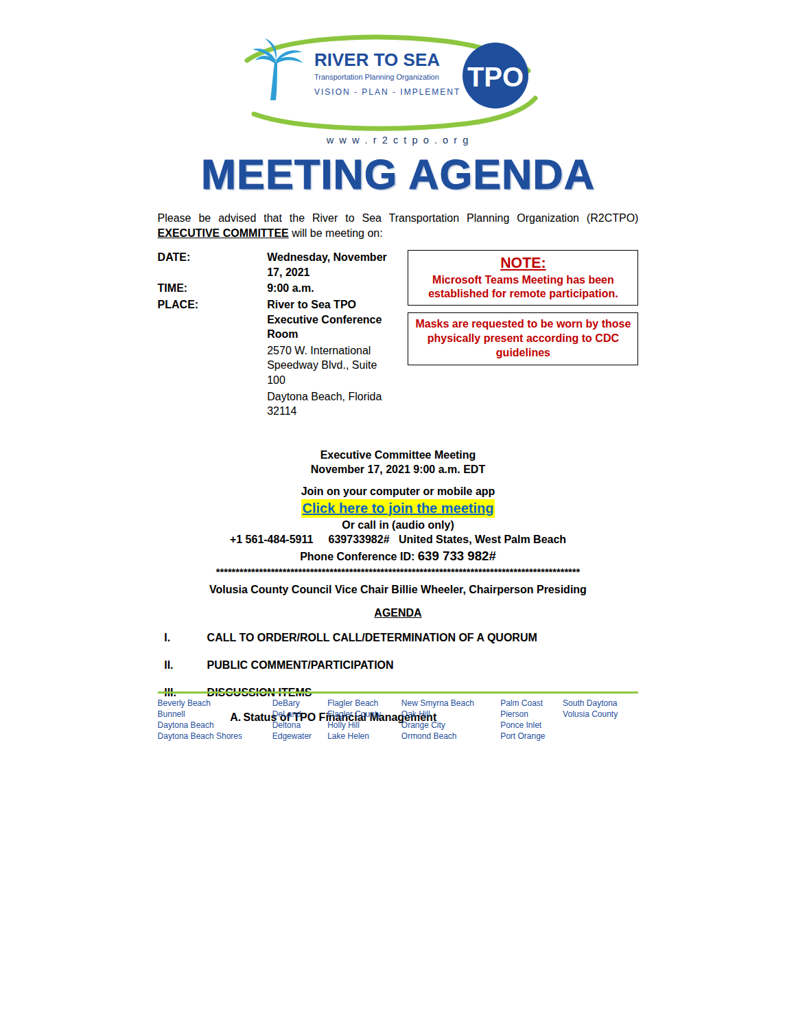TPO RIVER TO SEA Transportation Planning Organization VISION - PLAN - IMPLEMENT
w w w . r 2 c t p o . o r g
MEETING AGENDA
Please be advised that the River to Sea Transportation Planning Organization (R2CTPO) EXECUTIVE COMMITTEE will be meeting on:
| DATE: | Wednesday, November 17, 2021 |
| TIME: | 9:00 a.m. |
| PLACE: | River to Sea TPO Executive Conference Room |
| | 2570 W. International Speedway Blvd., Suite 100 |
| | Daytona Beach, Florida 32114 |
NOTE:
Microsoft Teams Meeting has been established for remote participation.
Masks are requested to be worn by those physically present according to CDC guidelines
Executive Committee Meeting
November 17, 2021 9:00 a.m. EDT
Join on your computer or mobile app
Click here to join the meeting
Or call in (audio only)
+1 561-484-5911 639733982# United States, West Palm Beach
Phone Conference ID: 639 733 982#
*********************************************************************************************
Volusia County Council Vice Chair Billie Wheeler, Chairperson Presiding
AGENDA
I. CALL TO ORDER/ROLL CALL/DETERMINATION OF A QUORUM
II. PUBLIC COMMENT/PARTICIPATION
III. DISCUSSION ITEMS
A. Status of TPO Financial Management
| Beverly Beach | DeBary | Flagler Beach | New Smyrna Beach | Palm Coast | South Daytona |
| Bunnell | DeLand | Flagler County | Oak Hill | Pierson | Volusia County |
| Daytona Beach | Deltona | Holly Hill | Orange City | Ponce Inlet | |
| Daytona Beach Shores | Edgewater | Lake Helen | Ormond Beach | Port Orange | |